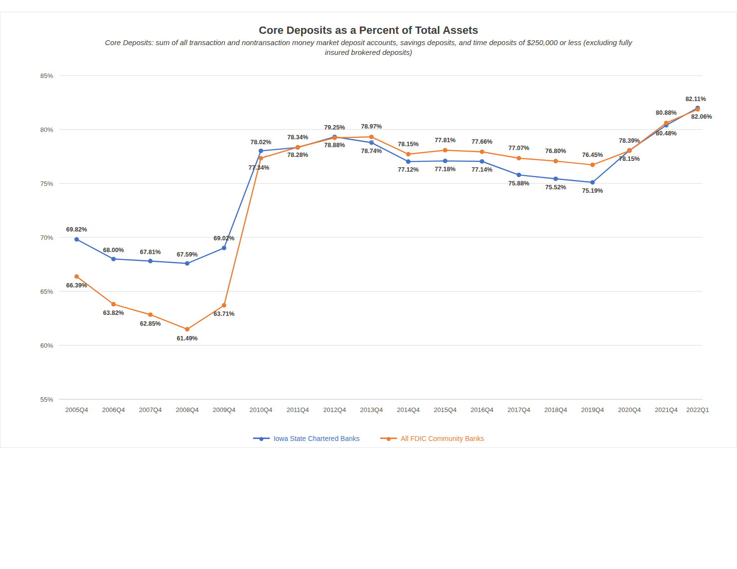Core Deposits as a Percent of Total Assets
Core Deposits: sum of all transaction and nontransaction money market deposit accounts, savings deposits, and time deposits of $250,000 or less (excluding fully insured brokered deposits)
85% 80% 75% 70% 65% 60% 55% 2005Q4 2006Q4 2007Q4 2008Q4 2009Q4 2010Q4 2011Q4 2012Q4 2013Q4 2014Q4 2015Q4 2016Q4 2017Q4 2018Q4 2019Q4 2020Q4 2021Q4 2022Q1 69.82% 68.00% 67.81% 67.59% 69.02% 78.02% 78.28% 78.88% 78.74% 77.12% 77.18% 77.14% 75.88% 75.52% 75.19% 78.15% 80.48% 82.06% 66.39% 63.82% 62.85% 61.49% 63.71% 77.34% 78.34% 79.25% 78.97% 78.15% 77.81% 77.66% 77.07% 76.80% 76.45% 78.39% 80.88% 82.11%
Iowa State Chartered Banks All FDIC Community Banks